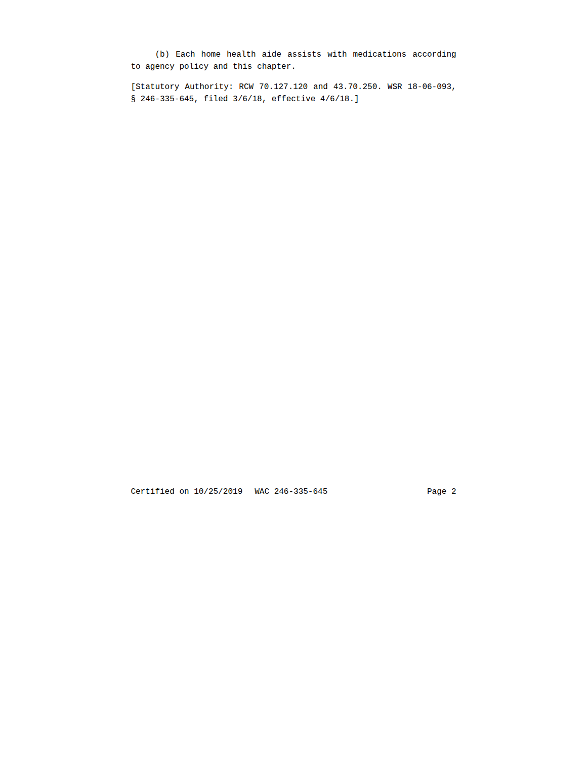(b) Each home health aide assists with medications according to agency policy and this chapter.
[Statutory Authority: RCW 70.127.120 and 43.70.250. WSR 18-06-093, § 246-335-645, filed 3/6/18, effective 4/6/18.]
Certified on 10/25/2019 WAC 246-335-645 Page 2